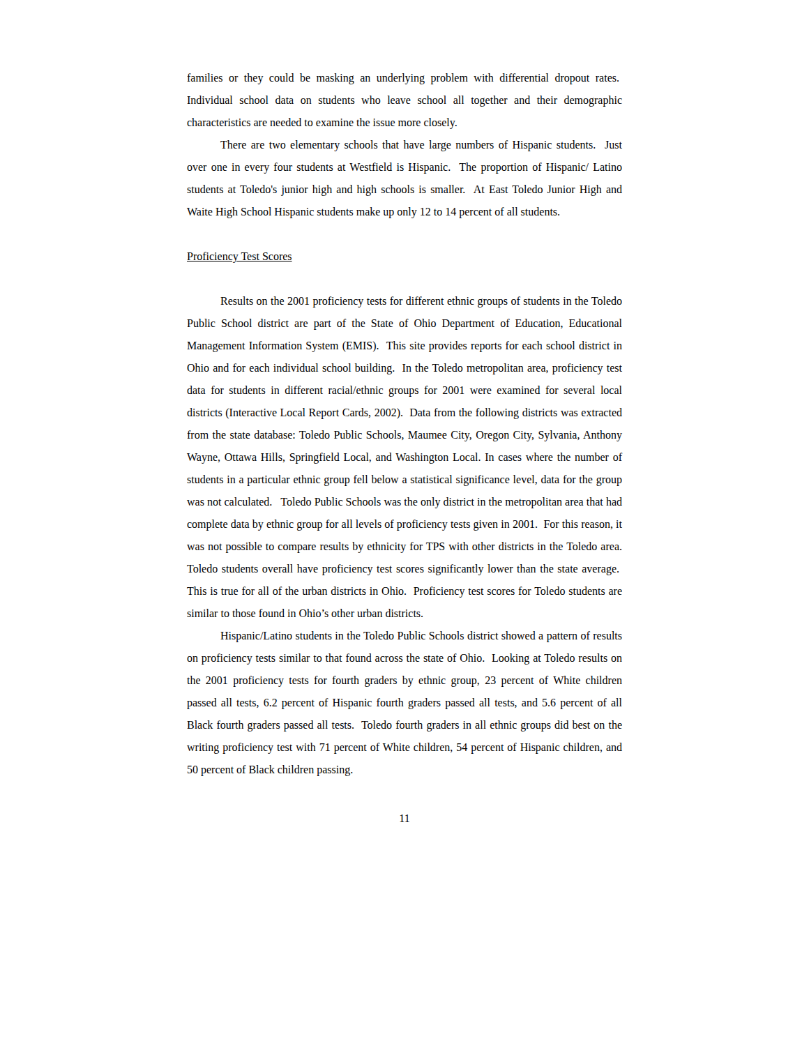families or they could be masking an underlying problem with differential dropout rates. Individual school data on students who leave school all together and their demographic characteristics are needed to examine the issue more closely.
There are two elementary schools that have large numbers of Hispanic students. Just over one in every four students at Westfield is Hispanic. The proportion of Hispanic/ Latino students at Toledo's junior high and high schools is smaller. At East Toledo Junior High and Waite High School Hispanic students make up only 12 to 14 percent of all students.
Proficiency Test Scores
Results on the 2001 proficiency tests for different ethnic groups of students in the Toledo Public School district are part of the State of Ohio Department of Education, Educational Management Information System (EMIS). This site provides reports for each school district in Ohio and for each individual school building. In the Toledo metropolitan area, proficiency test data for students in different racial/ethnic groups for 2001 were examined for several local districts (Interactive Local Report Cards, 2002). Data from the following districts was extracted from the state database: Toledo Public Schools, Maumee City, Oregon City, Sylvania, Anthony Wayne, Ottawa Hills, Springfield Local, and Washington Local. In cases where the number of students in a particular ethnic group fell below a statistical significance level, data for the group was not calculated. Toledo Public Schools was the only district in the metropolitan area that had complete data by ethnic group for all levels of proficiency tests given in 2001. For this reason, it was not possible to compare results by ethnicity for TPS with other districts in the Toledo area. Toledo students overall have proficiency test scores significantly lower than the state average. This is true for all of the urban districts in Ohio. Proficiency test scores for Toledo students are similar to those found in Ohio’s other urban districts.
Hispanic/Latino students in the Toledo Public Schools district showed a pattern of results on proficiency tests similar to that found across the state of Ohio. Looking at Toledo results on the 2001 proficiency tests for fourth graders by ethnic group, 23 percent of White children passed all tests, 6.2 percent of Hispanic fourth graders passed all tests, and 5.6 percent of all Black fourth graders passed all tests. Toledo fourth graders in all ethnic groups did best on the writing proficiency test with 71 percent of White children, 54 percent of Hispanic children, and 50 percent of Black children passing.
11